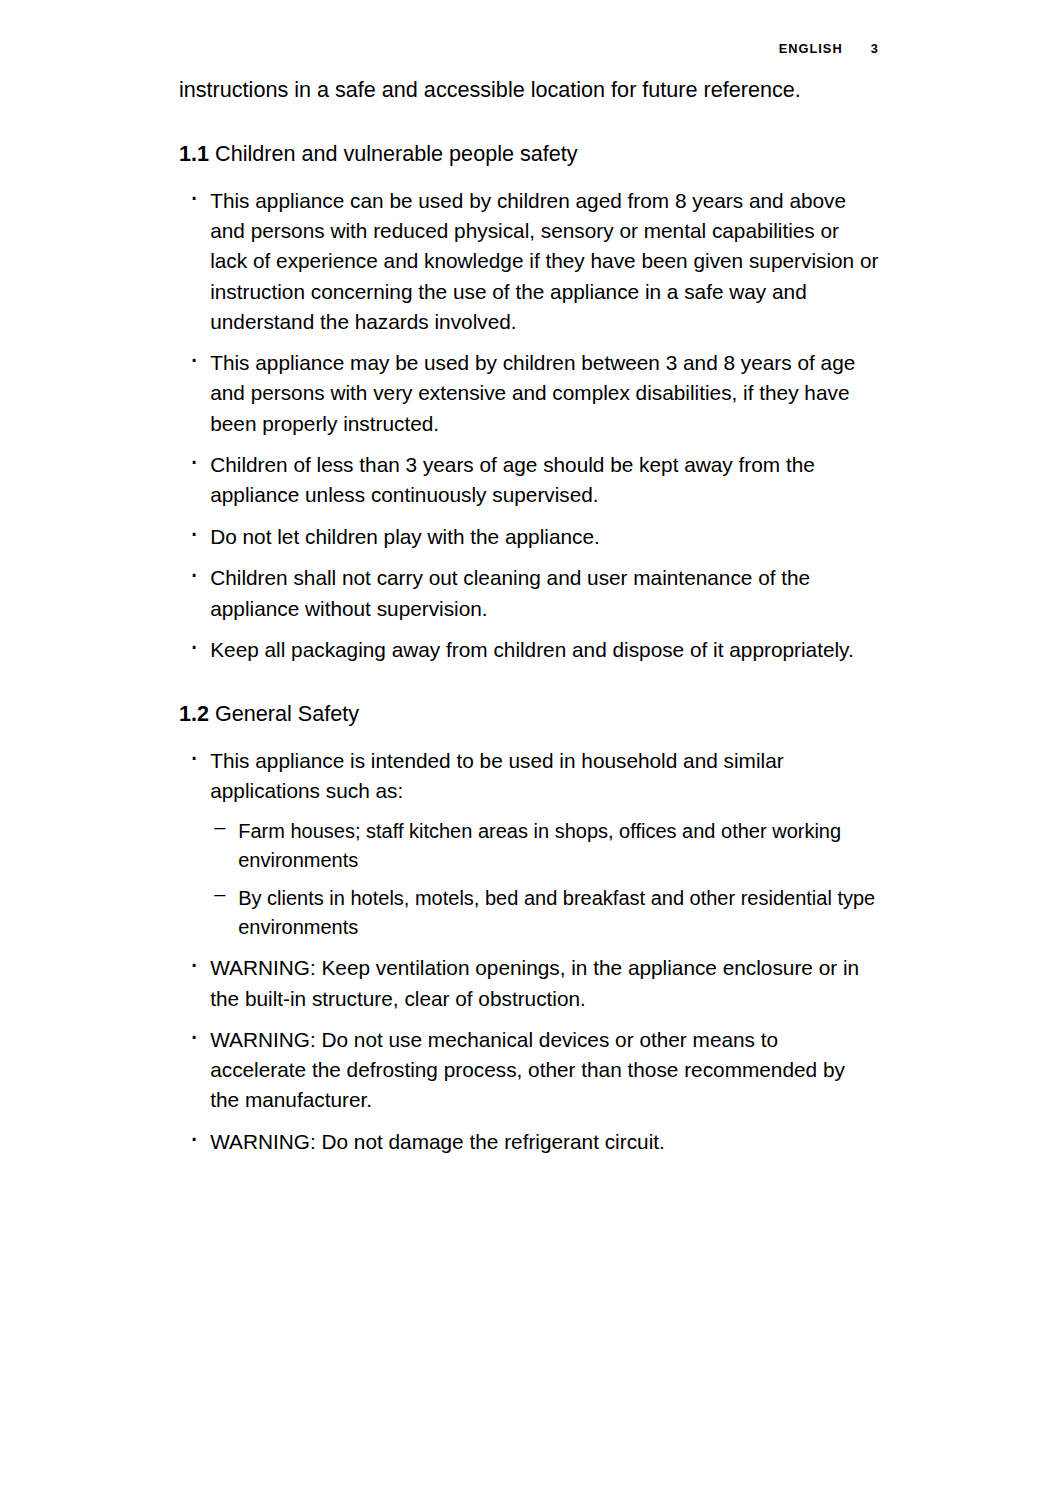ENGLISH3
instructions in a safe and accessible location for future reference.
1.1 Children and vulnerable people safety
This appliance can be used by children aged from 8 years and above and persons with reduced physical, sensory or mental capabilities or lack of experience and knowledge if they have been given supervision or instruction concerning the use of the appliance in a safe way and understand the hazards involved.
This appliance may be used by children between 3 and 8 years of age and persons with very extensive and complex disabilities, if they have been properly instructed.
Children of less than 3 years of age should be kept away from the appliance unless continuously supervised.
Do not let children play with the appliance.
Children shall not carry out cleaning and user maintenance of the appliance without supervision.
Keep all packaging away from children and dispose of it appropriately.
1.2 General Safety
This appliance is intended to be used in household and similar applications such as:
Farm houses; staff kitchen areas in shops, offices and other working environments
By clients in hotels, motels, bed and breakfast and other residential type environments
WARNING: Keep ventilation openings, in the appliance enclosure or in the built-in structure, clear of obstruction.
WARNING: Do not use mechanical devices or other means to accelerate the defrosting process, other than those recommended by the manufacturer.
WARNING: Do not damage the refrigerant circuit.